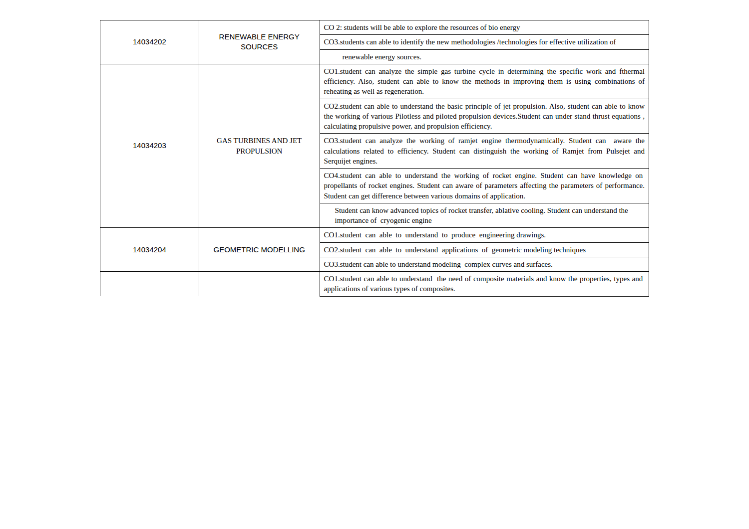| 14034202 | RENEWABLE ENERGY SOURCES | CO 2: students will be able to explore the resources of bio energy |
| CO3.students can able to identify the new methodologies /technologies for effective utilization of |
| renewable energy sources. |
| 14034203 | GAS TURBINES AND JET PROPULSION | CO1.student can analyze the simple gas turbine cycle in determining the specific work and fthermal efficiency. Also, student can able to know the methods in improving them is using combinations of reheating as well as regeneration. |
| CO2.student can able to understand the basic principle of jet propulsion. Also, student can able to know the working of various Pilotless and piloted propulsion devices.Student can under stand thrust equations , calculating propulsive power, and propulsion efficiency. |
| CO3.student can analyze the working of ramjet engine thermodynamically. Student can aware the calculations related to efficiency. Student can distinguish the working of Ramjet from Pulsejet and Serquijet engines. |
| CO4.student can able to understand the working of rocket engine. Student can have knowledge on propellants of rocket engines. Student can aware of parameters affecting the parameters of performance. Student can get difference between various domains of application. |
| Student can know advanced topics of rocket transfer, ablative cooling. Student can understand the importance of cryogenic engine |
| 14034204 | GEOMETRIC MODELLING | CO1.student can able to understand to produce engineering drawings. |
| CO2.student can able to understand applications of geometric modeling techniques |
| CO3.student can able to understand modeling complex curves and surfaces. |
| | | CO1.student can able to understand the need of composite materials and know the properties, types and applications of various types of composites. |